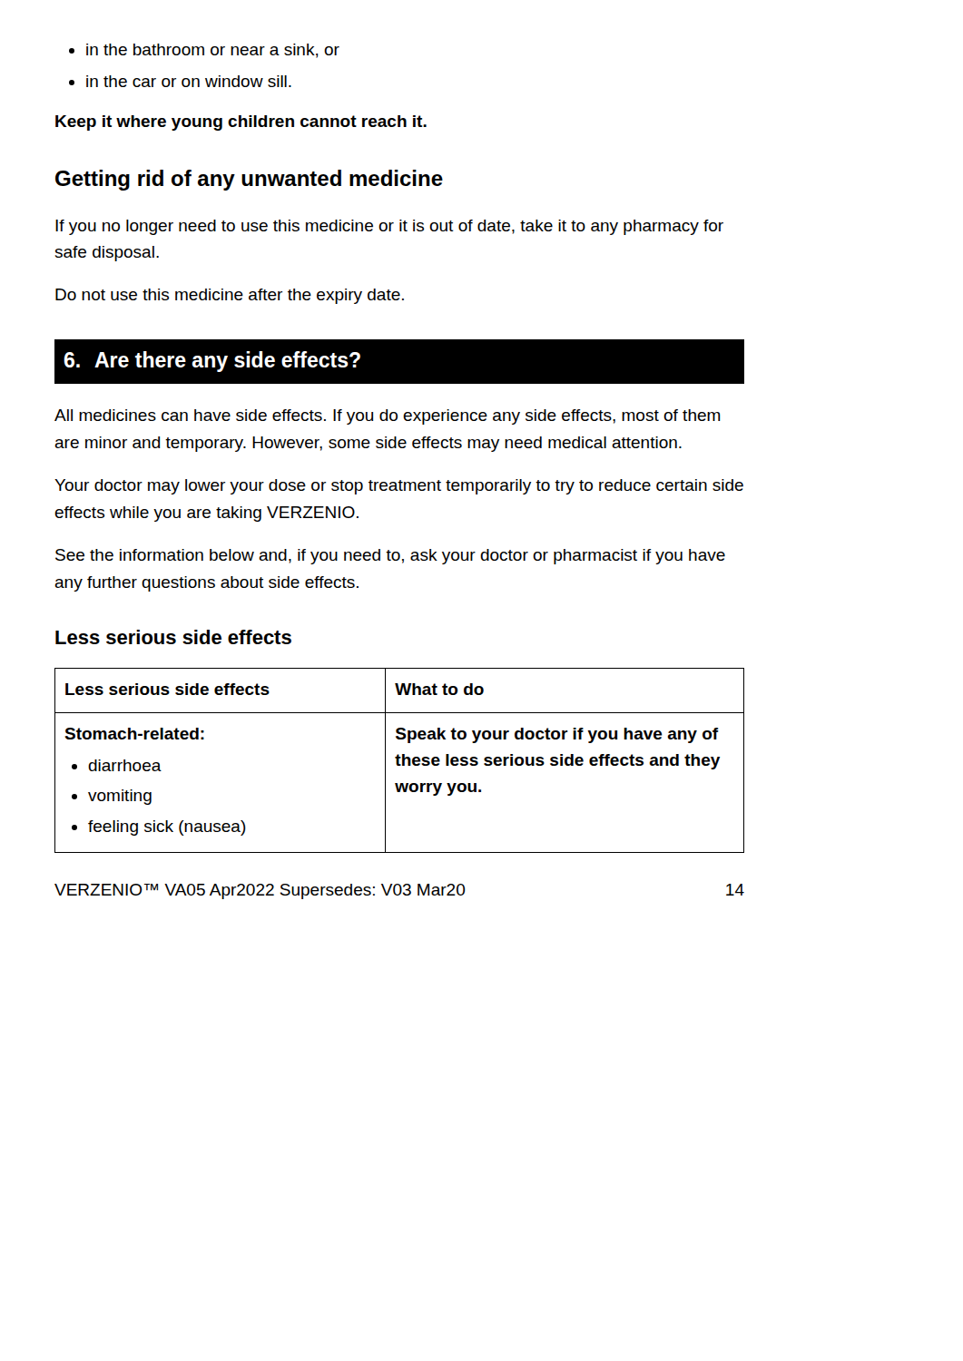in the bathroom or near a sink, or
in the car or on window sill.
Keep it where young children cannot reach it.
Getting rid of any unwanted medicine
If you no longer need to use this medicine or it is out of date, take it to any pharmacy for safe disposal.
Do not use this medicine after the expiry date.
6. Are there any side effects?
All medicines can have side effects. If you do experience any side effects, most of them are minor and temporary. However, some side effects may need medical attention.
Your doctor may lower your dose or stop treatment temporarily to try to reduce certain side effects while you are taking VERZENIO.
See the information below and, if you need to, ask your doctor or pharmacist if you have any further questions about side effects.
Less serious side effects
| Less serious side effects | What to do |
| --- | --- |
| Stomach-related: diarrhoea vomiting feeling sick (nausea) | Speak to your doctor if you have any of these less serious side effects and they worry you. |
VERZENIO™ VA05 Apr2022 Supersedes: V03 Mar20
14